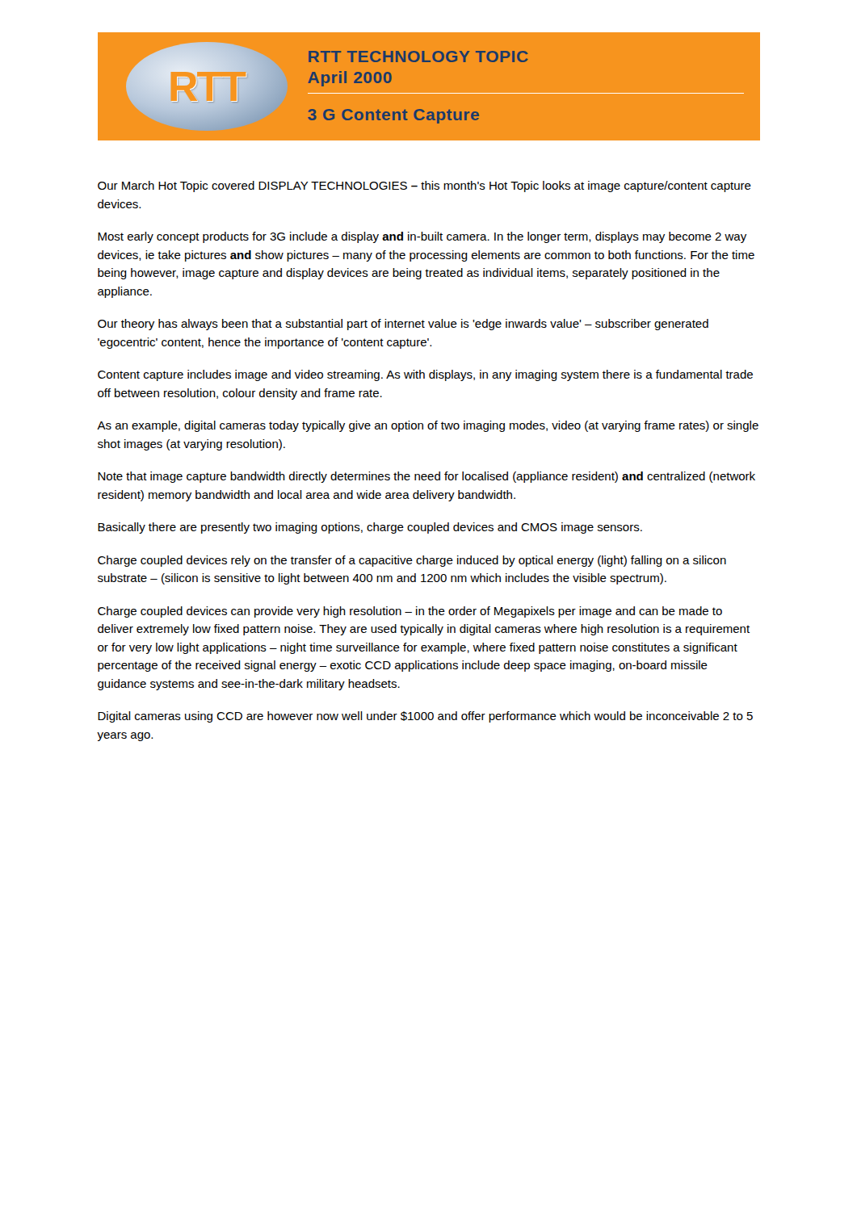RTT
RTT TECHNOLOGY TOPIC
April 2000
3 G Content Capture
Our March Hot Topic covered DISPLAY TECHNOLOGIES – this month's Hot Topic looks at image capture/content capture devices.
Most early concept products for 3G include a display and in-built camera. In the longer term, displays may become 2 way devices, ie take pictures and show pictures – many of the processing elements are common to both functions. For the time being however, image capture and display devices are being treated as individual items, separately positioned in the appliance.
Our theory has always been that a substantial part of internet value is 'edge inwards value' – subscriber generated 'egocentric' content, hence the importance of 'content capture'.
Content capture includes image and video streaming. As with displays, in any imaging system there is a fundamental trade off between resolution, colour density and frame rate.
As an example, digital cameras today typically give an option of two imaging modes, video (at varying frame rates) or single shot images (at varying resolution).
Note that image capture bandwidth directly determines the need for localised (appliance resident) and centralized (network resident) memory bandwidth and local area and wide area delivery bandwidth.
Basically there are presently two imaging options, charge coupled devices and CMOS image sensors.
Charge coupled devices rely on the transfer of a capacitive charge induced by optical energy (light) falling on a silicon substrate – (silicon is sensitive to light between 400 nm and 1200 nm which includes the visible spectrum).
Charge coupled devices can provide very high resolution – in the order of Megapixels per image and can be made to deliver extremely low fixed pattern noise. They are used typically in digital cameras where high resolution is a requirement or for very low light applications – night time surveillance for example, where fixed pattern noise constitutes a significant percentage of the received signal energy – exotic CCD applications include deep space imaging, on-board missile guidance systems and see-in-the-dark military headsets.
Digital cameras using CCD are however now well under $1000 and offer performance which would be inconceivable 2 to 5 years ago.